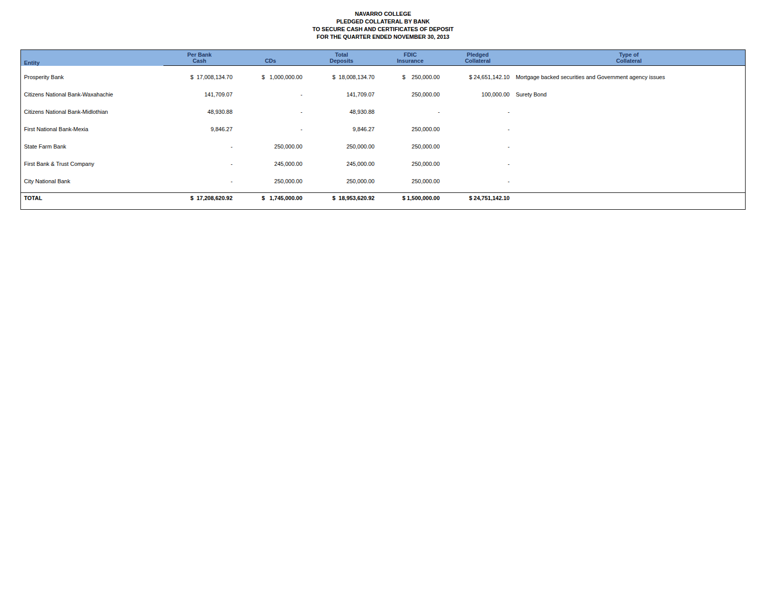NAVARRO COLLEGE
PLEDGED COLLATERAL BY BANK
TO SECURE CASH AND CERTIFICATES OF DEPOSIT
FOR THE QUARTER ENDED NOVEMBER 30, 2013
| Entity | Per Bank | | Total | FDIC | Pledged | Type of |
| --- | --- | --- | --- | --- | --- | --- |
| Cash | CDs | Deposits | Insurance | Collateral | Collateral |
| Prosperity Bank | $ 17,008,134.70 | $ 1,000,000.00 | $ 18,008,134.70 | $ 250,000.00 | $ 24,651,142.10 | Mortgage backed securities and Government agency issues |
| Citizens National Bank-Waxahachie | 141,709.07 | - | 141,709.07 | 250,000.00 | 100,000.00 | Surety Bond |
| Citizens National Bank-Midlothian | 48,930.88 | - | 48,930.88 | - | - | |
| First National Bank-Mexia | 9,846.27 | - | 9,846.27 | 250,000.00 | - | |
| State Farm Bank | - | 250,000.00 | 250,000.00 | 250,000.00 | - | |
| First Bank & Trust Company | - | 245,000.00 | 245,000.00 | 250,000.00 | - | |
| City National Bank | - | 250,000.00 | 250,000.00 | 250,000.00 | - | |
| TOTAL | $ 17,208,620.92 | $ 1,745,000.00 | $ 18,953,620.92 | $ 1,500,000.00 | $ 24,751,142.10 | |